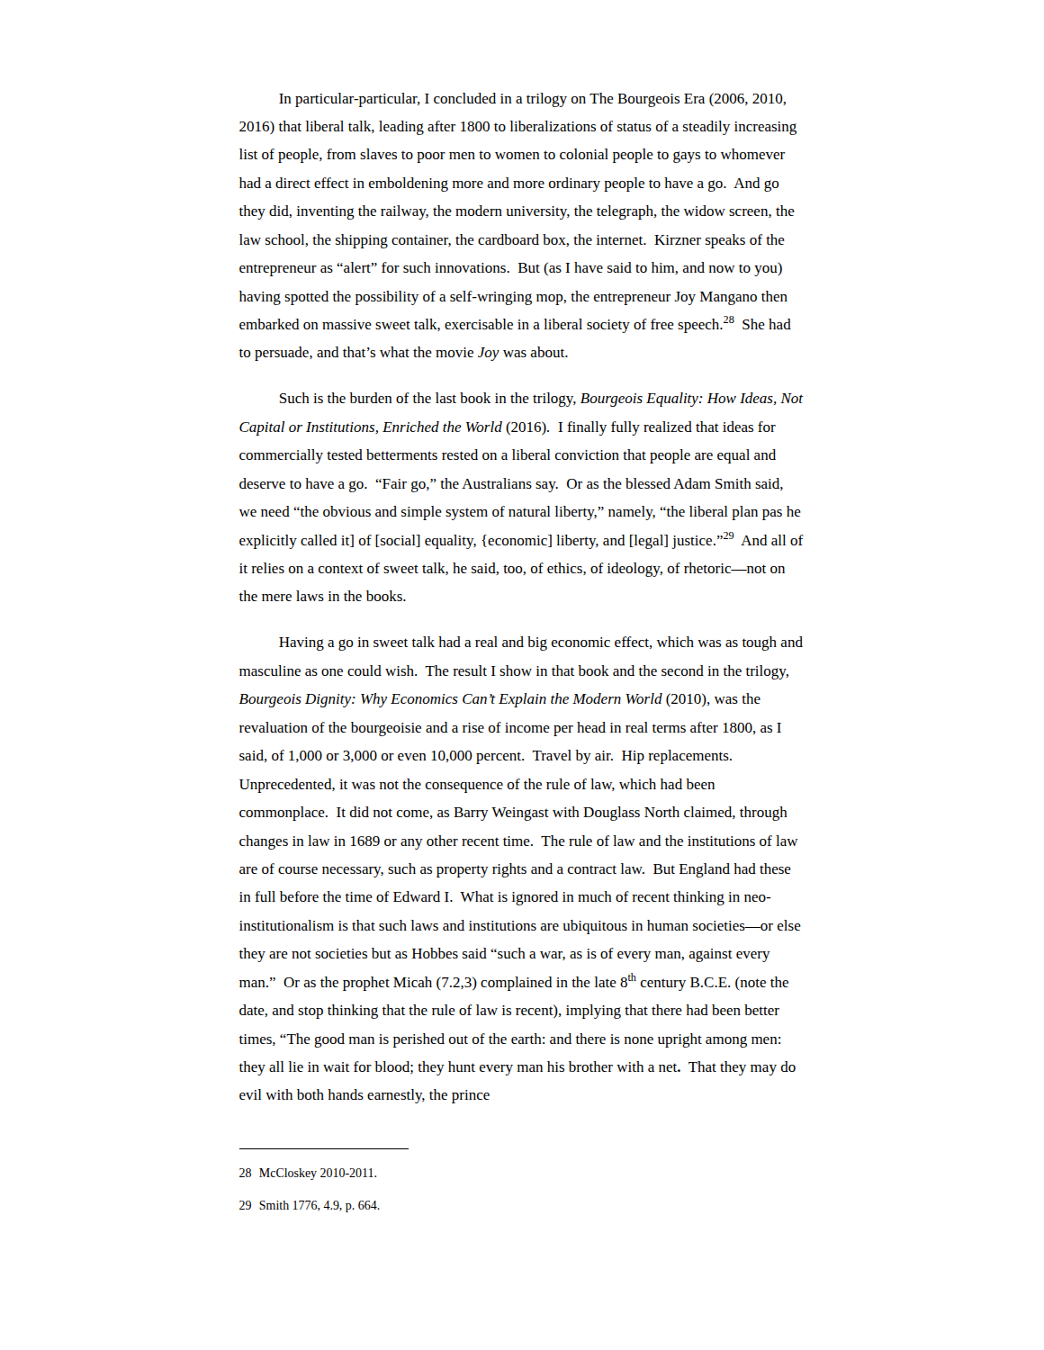In particular-particular, I concluded in a trilogy on The Bourgeois Era (2006, 2010, 2016) that liberal talk, leading after 1800 to liberalizations of status of a steadily increasing list of people, from slaves to poor men to women to colonial people to gays to whomever had a direct effect in emboldening more and more ordinary people to have a go. And go they did, inventing the railway, the modern university, the telegraph, the widow screen, the law school, the shipping container, the cardboard box, the internet. Kirzner speaks of the entrepreneur as “alert” for such innovations. But (as I have said to him, and now to you) having spotted the possibility of a self-wringing mop, the entrepreneur Joy Mangano then embarked on massive sweet talk, exercisable in a liberal society of free speech.28 She had to persuade, and that’s what the movie Joy was about.
Such is the burden of the last book in the trilogy, Bourgeois Equality: How Ideas, Not Capital or Institutions, Enriched the World (2016). I finally fully realized that ideas for commercially tested betterments rested on a liberal conviction that people are equal and deserve to have a go. “Fair go,” the Australians say. Or as the blessed Adam Smith said, we need “the obvious and simple system of natural liberty,” namely, “the liberal plan pas he explicitly called it] of [social] equality, {economic] liberty, and [legal] justice.”29 And all of it relies on a context of sweet talk, he said, too, of ethics, of ideology, of rhetoric—not on the mere laws in the books.
Having a go in sweet talk had a real and big economic effect, which was as tough and masculine as one could wish. The result I show in that book and the second in the trilogy, Bourgeois Dignity: Why Economics Can’t Explain the Modern World (2010), was the revaluation of the bourgeoisie and a rise of income per head in real terms after 1800, as I said, of 1,000 or 3,000 or even 10,000 percent. Travel by air. Hip replacements. Unprecedented, it was not the consequence of the rule of law, which had been commonplace. It did not come, as Barry Weingast with Douglass North claimed, through changes in law in 1689 or any other recent time. The rule of law and the institutions of law are of course necessary, such as property rights and a contract law. But England had these in full before the time of Edward I. What is ignored in much of recent thinking in neo-institutionalism is that such laws and institutions are ubiquitous in human societies—or else they are not societies but as Hobbes said “such a war, as is of every man, against every man.” Or as the prophet Micah (7.2,3) complained in the late 8th century B.C.E. (note the date, and stop thinking that the rule of law is recent), implying that there had been better times, “The good man is perished out of the earth: and there is none upright among men: they all lie in wait for blood; they hunt every man his brother with a net. That they may do evil with both hands earnestly, the prince
28 McCloskey 2010-2011.
29 Smith 1776, 4.9, p. 664.